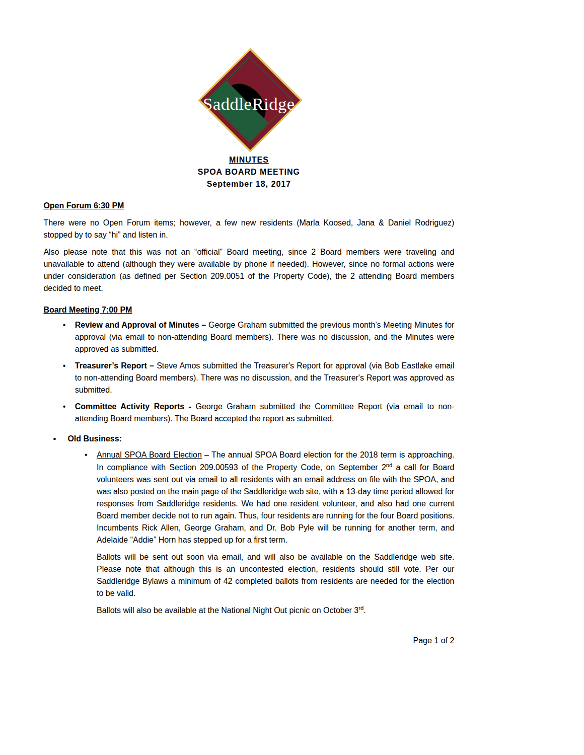SaddleRidge
MINUTES
SPOA BOARD MEETING
September 18, 2017
Open Forum 6:30 PM
There were no Open Forum items; however, a few new residents (Marla Koosed, Jana & Daniel Rodriguez) stopped by to say “hi” and listen in.
Also please note that this was not an “official” Board meeting, since 2 Board members were traveling and unavailable to attend (although they were available by phone if needed). However, since no formal actions were under consideration (as defined per Section 209.0051 of the Property Code), the 2 attending Board members decided to meet.
Board Meeting 7:00 PM
Review and Approval of Minutes – George Graham submitted the previous month’s Meeting Minutes for approval (via email to non-attending Board members). There was no discussion, and the Minutes were approved as submitted.
Treasurer’s Report – Steve Amos submitted the Treasurer's Report for approval (via Bob Eastlake email to non-attending Board members). There was no discussion, and the Treasurer's Report was approved as submitted.
Committee Activity Reports - George Graham submitted the Committee Report (via email to non-attending Board members). The Board accepted the report as submitted.
Old Business:
Annual SPOA Board Election – The annual SPOA Board election for the 2018 term is approaching. In compliance with Section 209.00593 of the Property Code, on September 2nd a call for Board volunteers was sent out via email to all residents with an email address on file with the SPOA, and was also posted on the main page of the Saddleridge web site, with a 13-day time period allowed for responses from Saddleridge residents. We had one resident volunteer, and also had one current Board member decide not to run again. Thus, four residents are running for the four Board positions. Incumbents Rick Allen, George Graham, and Dr. Bob Pyle will be running for another term, and Adelaide “Addie” Horn has stepped up for a first term.
Ballots will be sent out soon via email, and will also be available on the Saddleridge web site. Please note that although this is an uncontested election, residents should still vote. Per our Saddleridge Bylaws a minimum of 42 completed ballots from residents are needed for the election to be valid.
Ballots will also be available at the National Night Out picnic on October 3rd.
Page 1 of 2